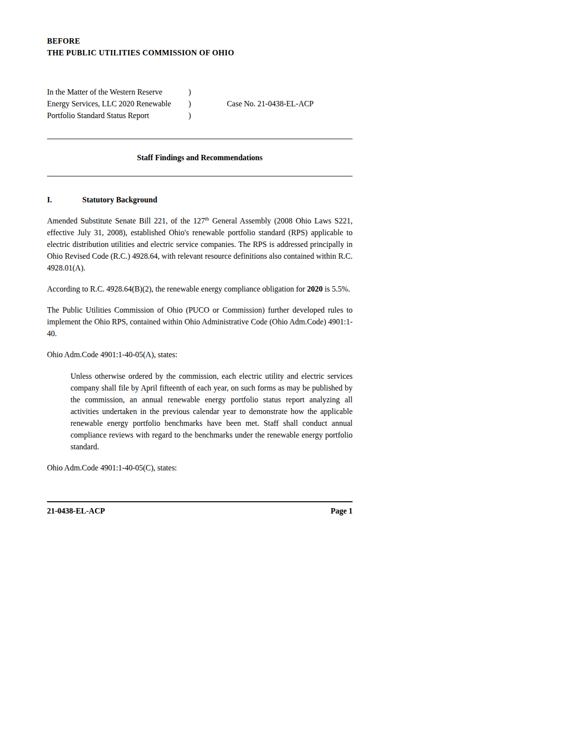BEFORE
THE PUBLIC UTILITIES COMMISSION OF OHIO
| In the Matter of the Western Reserve | ) | |
| Energy Services, LLC 2020 Renewable | ) | Case No. 21-0438-EL-ACP |
| Portfolio Standard Status Report | ) | |
Staff Findings and Recommendations
I. Statutory Background
Amended Substitute Senate Bill 221, of the 127th General Assembly (2008 Ohio Laws S221, effective July 31, 2008), established Ohio's renewable portfolio standard (RPS) applicable to electric distribution utilities and electric service companies. The RPS is addressed principally in Ohio Revised Code (R.C.) 4928.64, with relevant resource definitions also contained within R.C. 4928.01(A).
According to R.C. 4928.64(B)(2), the renewable energy compliance obligation for 2020 is 5.5%.
The Public Utilities Commission of Ohio (PUCO or Commission) further developed rules to implement the Ohio RPS, contained within Ohio Administrative Code (Ohio Adm.Code) 4901:1-40.
Ohio Adm.Code 4901:1-40-05(A), states:
Unless otherwise ordered by the commission, each electric utility and electric services company shall file by April fifteenth of each year, on such forms as may be published by the commission, an annual renewable energy portfolio status report analyzing all activities undertaken in the previous calendar year to demonstrate how the applicable renewable energy portfolio benchmarks have been met. Staff shall conduct annual compliance reviews with regard to the benchmarks under the renewable energy portfolio standard.
Ohio Adm.Code 4901:1-40-05(C), states:
21-0438-EL-ACP Page 1